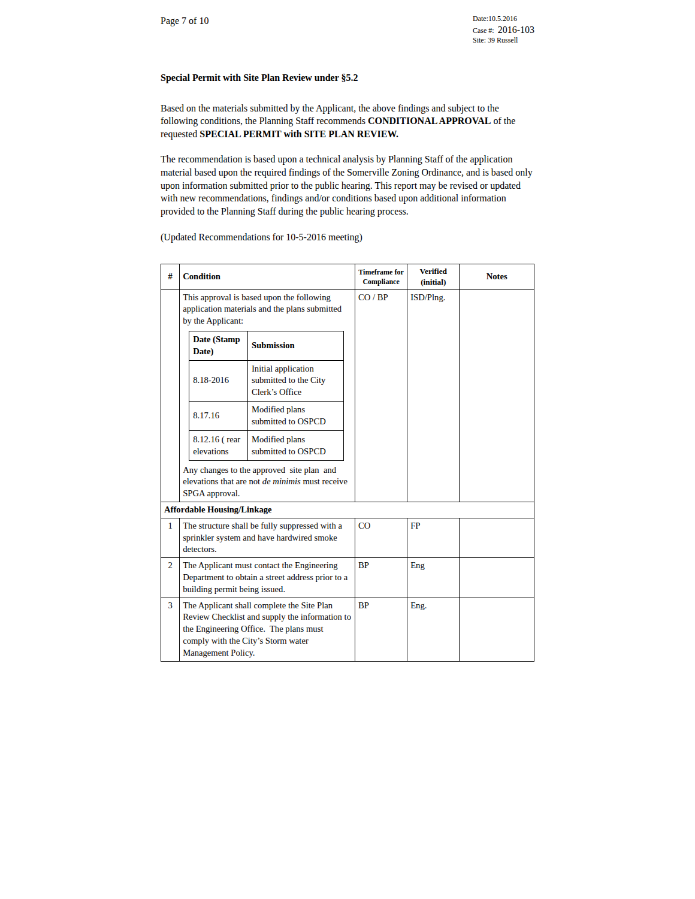Page 7 of 10
Date:10.5.2016
Case #: 2016-103
Site: 39 Russell
Special Permit with Site Plan Review under §5.2
Based on the materials submitted by the Applicant, the above findings and subject to the following conditions, the Planning Staff recommends CONDITIONAL APPROVAL of the requested SPECIAL PERMIT with SITE PLAN REVIEW.
The recommendation is based upon a technical analysis by Planning Staff of the application material based upon the required findings of the Somerville Zoning Ordinance, and is based only upon information submitted prior to the public hearing. This report may be revised or updated with new recommendations, findings and/or conditions based upon additional information provided to the Planning Staff during the public hearing process.
(Updated Recommendations for 10-5-2016 meeting)
| # | Condition | Timeframe for Compliance | Verified (initial) | Notes |
| --- | --- | --- | --- | --- |
| | This approval is based upon the following application materials and the plans submitted by the Applicant: / Date (Stamp Date) / Submission / / --- / --- / / 8.18-2016 / Initial application submitted to the City Clerk’s Office / / 8.17.16 / Modified plans submitted to OSPCD / / 8.12.16 ( rear elevations / Modified plans submitted to OSPCD / Any changes to the approved site plan and elevations that are not de minimis must receive SPGA approval. | CO / BP | ISD/Plng. | |
| Affordable Housing/Linkage |
| 1 | The structure shall be fully suppressed with a sprinkler system and have hardwired smoke detectors. | CO | FP | |
| 2 | The Applicant must contact the Engineering Department to obtain a street address prior to a building permit being issued. | BP | Eng | |
| 3 | The Applicant shall complete the Site Plan Review Checklist and supply the information to the Engineering Office. The plans must comply with the City’s Storm water Management Policy. | BP | Eng. | |